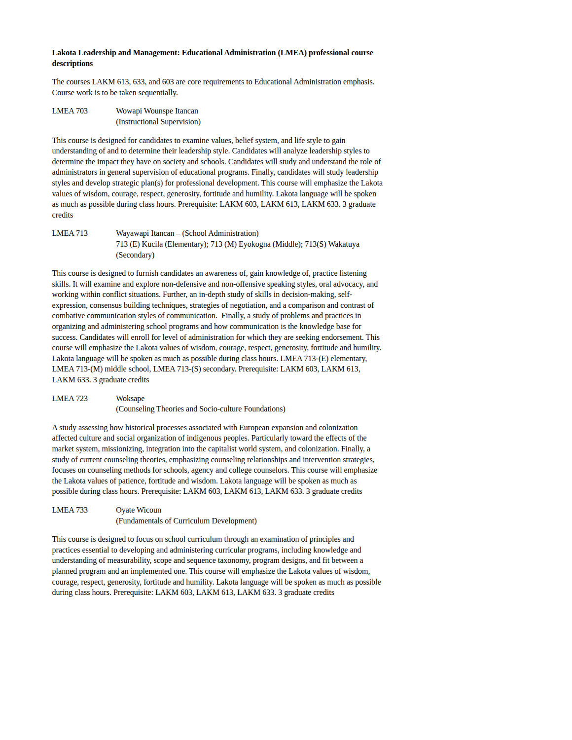Lakota Leadership and Management: Educational Administration (LMEA) professional course descriptions
The courses LAKM 613, 633, and 603 are core requirements to Educational Administration emphasis. Course work is to be taken sequentially.
| LMEA 703 | Wowapi Wounspe Itancan (Instructional Supervision) |
This course is designed for candidates to examine values, belief system, and life style to gain understanding of and to determine their leadership style. Candidates will analyze leadership styles to determine the impact they have on society and schools. Candidates will study and understand the role of administrators in general supervision of educational programs. Finally, candidates will study leadership styles and develop strategic plan(s) for professional development. This course will emphasize the Lakota values of wisdom, courage, respect, generosity, fortitude and humility. Lakota language will be spoken as much as possible during class hours. Prerequisite: LAKM 603, LAKM 613, LAKM 633. 3 graduate credits
| LMEA 713 | Wayawapi Itancan – (School Administration) 713 (E) Kucila (Elementary); 713 (M) Eyokogna (Middle); 713(S) Wakatuya (Secondary) |
This course is designed to furnish candidates an awareness of, gain knowledge of, practice listening skills. It will examine and explore non-defensive and non-offensive speaking styles, oral advocacy, and working within conflict situations. Further, an in-depth study of skills in decision-making, self-expression, consensus building techniques, strategies of negotiation, and a comparison and contrast of combative communication styles of communication. Finally, a study of problems and practices in organizing and administering school programs and how communication is the knowledge base for success. Candidates will enroll for level of administration for which they are seeking endorsement. This course will emphasize the Lakota values of wisdom, courage, respect, generosity, fortitude and humility. Lakota language will be spoken as much as possible during class hours. LMEA 713-(E) elementary, LMEA 713-(M) middle school, LMEA 713-(S) secondary. Prerequisite: LAKM 603, LAKM 613, LAKM 633. 3 graduate credits
| LMEA 723 | Woksape (Counseling Theories and Socio-culture Foundations) |
A study assessing how historical processes associated with European expansion and colonization affected culture and social organization of indigenous peoples. Particularly toward the effects of the market system, missionizing, integration into the capitalist world system, and colonization. Finally, a study of current counseling theories, emphasizing counseling relationships and intervention strategies, focuses on counseling methods for schools, agency and college counselors. This course will emphasize the Lakota values of patience, fortitude and wisdom. Lakota language will be spoken as much as possible during class hours. Prerequisite: LAKM 603, LAKM 613, LAKM 633. 3 graduate credits
| LMEA 733 | Oyate Wicoun (Fundamentals of Curriculum Development) |
This course is designed to focus on school curriculum through an examination of principles and practices essential to developing and administering curricular programs, including knowledge and understanding of measurability, scope and sequence taxonomy, program designs, and fit between a planned program and an implemented one. This course will emphasize the Lakota values of wisdom, courage, respect, generosity, fortitude and humility. Lakota language will be spoken as much as possible during class hours. Prerequisite: LAKM 603, LAKM 613, LAKM 633. 3 graduate credits